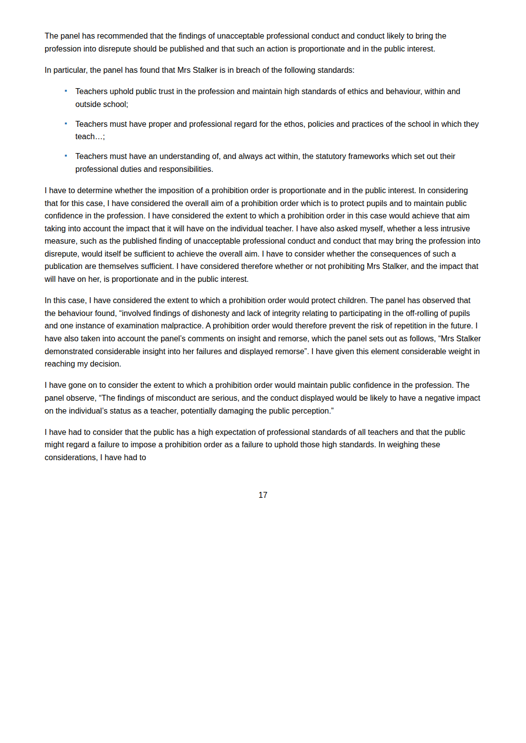The panel has recommended that the findings of unacceptable professional conduct and conduct likely to bring the profession into disrepute should be published and that such an action is proportionate and in the public interest.
In particular, the panel has found that Mrs Stalker is in breach of the following standards:
Teachers uphold public trust in the profession and maintain high standards of ethics and behaviour, within and outside school;
Teachers must have proper and professional regard for the ethos, policies and practices of the school in which they teach…;
Teachers must have an understanding of, and always act within, the statutory frameworks which set out their professional duties and responsibilities.
I have to determine whether the imposition of a prohibition order is proportionate and in the public interest. In considering that for this case, I have considered the overall aim of a prohibition order which is to protect pupils and to maintain public confidence in the profession. I have considered the extent to which a prohibition order in this case would achieve that aim taking into account the impact that it will have on the individual teacher. I have also asked myself, whether a less intrusive measure, such as the published finding of unacceptable professional conduct and conduct that may bring the profession into disrepute, would itself be sufficient to achieve the overall aim. I have to consider whether the consequences of such a publication are themselves sufficient. I have considered therefore whether or not prohibiting Mrs Stalker, and the impact that will have on her, is proportionate and in the public interest.
In this case, I have considered the extent to which a prohibition order would protect children. The panel has observed that the behaviour found, “involved findings of dishonesty and lack of integrity relating to participating in the off-rolling of pupils and one instance of examination malpractice. A prohibition order would therefore prevent the risk of repetition in the future. I have also taken into account the panel’s comments on insight and remorse, which the panel sets out as follows, “Mrs Stalker demonstrated considerable insight into her failures and displayed remorse”. I have given this element considerable weight in reaching my decision.
I have gone on to consider the extent to which a prohibition order would maintain public confidence in the profession. The panel observe, “The findings of misconduct are serious, and the conduct displayed would be likely to have a negative impact on the individual’s status as a teacher, potentially damaging the public perception.”
I have had to consider that the public has a high expectation of professional standards of all teachers and that the public might regard a failure to impose a prohibition order as a failure to uphold those high standards. In weighing these considerations, I have had to
17